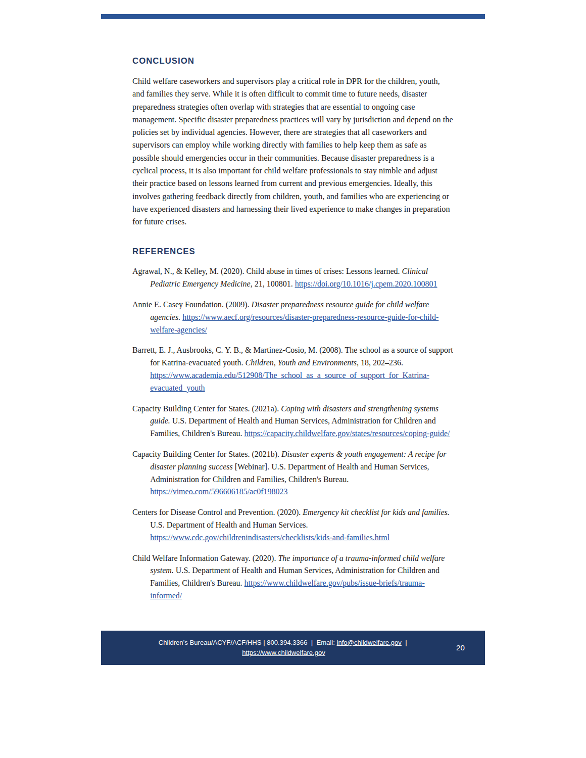Conclusion
Child welfare caseworkers and supervisors play a critical role in DPR for the children, youth, and families they serve. While it is often difficult to commit time to future needs, disaster preparedness strategies often overlap with strategies that are essential to ongoing case management. Specific disaster preparedness practices will vary by jurisdiction and depend on the policies set by individual agencies. However, there are strategies that all caseworkers and supervisors can employ while working directly with families to help keep them as safe as possible should emergencies occur in their communities. Because disaster preparedness is a cyclical process, it is also important for child welfare professionals to stay nimble and adjust their practice based on lessons learned from current and previous emergencies. Ideally, this involves gathering feedback directly from children, youth, and families who are experiencing or have experienced disasters and harnessing their lived experience to make changes in preparation for future crises.
References
Agrawal, N., & Kelley, M. (2020). Child abuse in times of crises: Lessons learned. Clinical Pediatric Emergency Medicine, 21, 100801. https://doi.org/10.1016/j.cpem.2020.100801
Annie E. Casey Foundation. (2009). Disaster preparedness resource guide for child welfare agencies. https://www.aecf.org/resources/disaster-preparedness-resource-guide-for-child-welfare-agencies/
Barrett, E. J., Ausbrooks, C. Y. B., & Martinez-Cosio, M. (2008). The school as a source of support for Katrina-evacuated youth. Children, Youth and Environments, 18, 202–236. https://www.academia.edu/512908/The_school_as_a_source_of_support_for_Katrina-evacuated_youth
Capacity Building Center for States. (2021a). Coping with disasters and strengthening systems guide. U.S. Department of Health and Human Services, Administration for Children and Families, Children's Bureau. https://capacity.childwelfare.gov/states/resources/coping-guide/
Capacity Building Center for States. (2021b). Disaster experts & youth engagement: A recipe for disaster planning success [Webinar]. U.S. Department of Health and Human Services, Administration for Children and Families, Children's Bureau. https://vimeo.com/596606185/ac0f198023
Centers for Disease Control and Prevention. (2020). Emergency kit checklist for kids and families. U.S. Department of Health and Human Services. https://www.cdc.gov/childrenindisasters/checklists/kids-and-families.html
Child Welfare Information Gateway. (2020). The importance of a trauma-informed child welfare system. U.S. Department of Health and Human Services, Administration for Children and Families, Children's Bureau. https://www.childwelfare.gov/pubs/issue-briefs/trauma-informed/
Children’s Bureau/ACYF/ACF/HHS | 800.394.3366 | Email: info@childwelfare.gov | https://www.childwelfare.gov
20